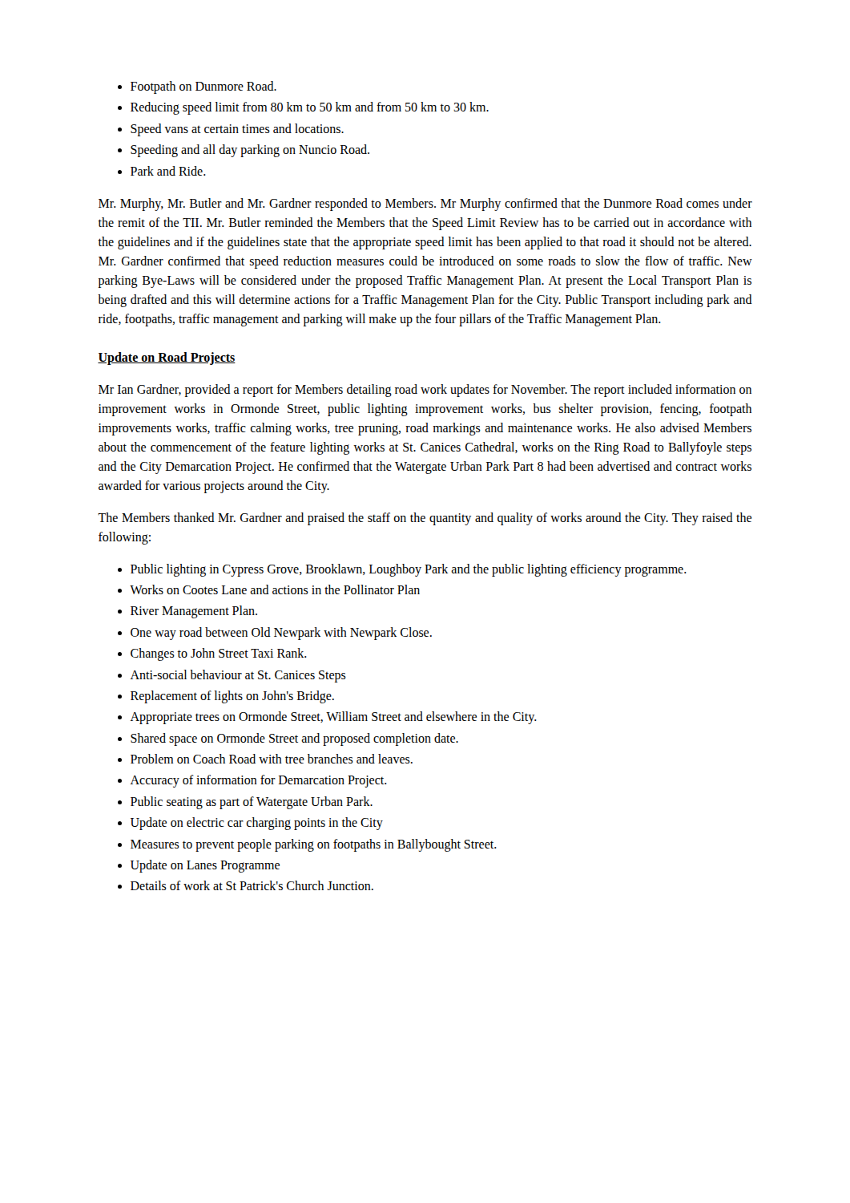Footpath on Dunmore Road.
Reducing speed limit from 80 km to 50 km and from 50 km to 30 km.
Speed vans at certain times and locations.
Speeding and all day parking on Nuncio Road.
Park and Ride.
Mr. Murphy, Mr. Butler and Mr. Gardner responded to Members. Mr Murphy confirmed that the Dunmore Road comes under the remit of the TII. Mr. Butler reminded the Members that the Speed Limit Review has to be carried out in accordance with the guidelines and if the guidelines state that the appropriate speed limit has been applied to that road it should not be altered. Mr. Gardner confirmed that speed reduction measures could be introduced on some roads to slow the flow of traffic. New parking Bye-Laws will be considered under the proposed Traffic Management Plan. At present the Local Transport Plan is being drafted and this will determine actions for a Traffic Management Plan for the City. Public Transport including park and ride, footpaths, traffic management and parking will make up the four pillars of the Traffic Management Plan.
Update on Road Projects
Mr Ian Gardner, provided a report for Members detailing road work updates for November. The report included information on improvement works in Ormonde Street, public lighting improvement works, bus shelter provision, fencing, footpath improvements works, traffic calming works, tree pruning, road markings and maintenance works. He also advised Members about the commencement of the feature lighting works at St. Canices Cathedral, works on the Ring Road to Ballyfoyle steps and the City Demarcation Project. He confirmed that the Watergate Urban Park Part 8 had been advertised and contract works awarded for various projects around the City.
The Members thanked Mr. Gardner and praised the staff on the quantity and quality of works around the City. They raised the following:
Public lighting in Cypress Grove, Brooklawn, Loughboy Park and the public lighting efficiency programme.
Works on Cootes Lane and actions in the Pollinator Plan
River Management Plan.
One way road between Old Newpark with Newpark Close.
Changes to John Street Taxi Rank.
Anti-social behaviour at St. Canices Steps
Replacement of lights on John's Bridge.
Appropriate trees on Ormonde Street, William Street and elsewhere in the City.
Shared space on Ormonde Street and proposed completion date.
Problem on Coach Road with tree branches and leaves.
Accuracy of information for Demarcation Project.
Public seating as part of Watergate Urban Park.
Update on electric car charging points in the City
Measures to prevent people parking on footpaths in Ballybought Street.
Update on Lanes Programme
Details of work at St Patrick's Church Junction.